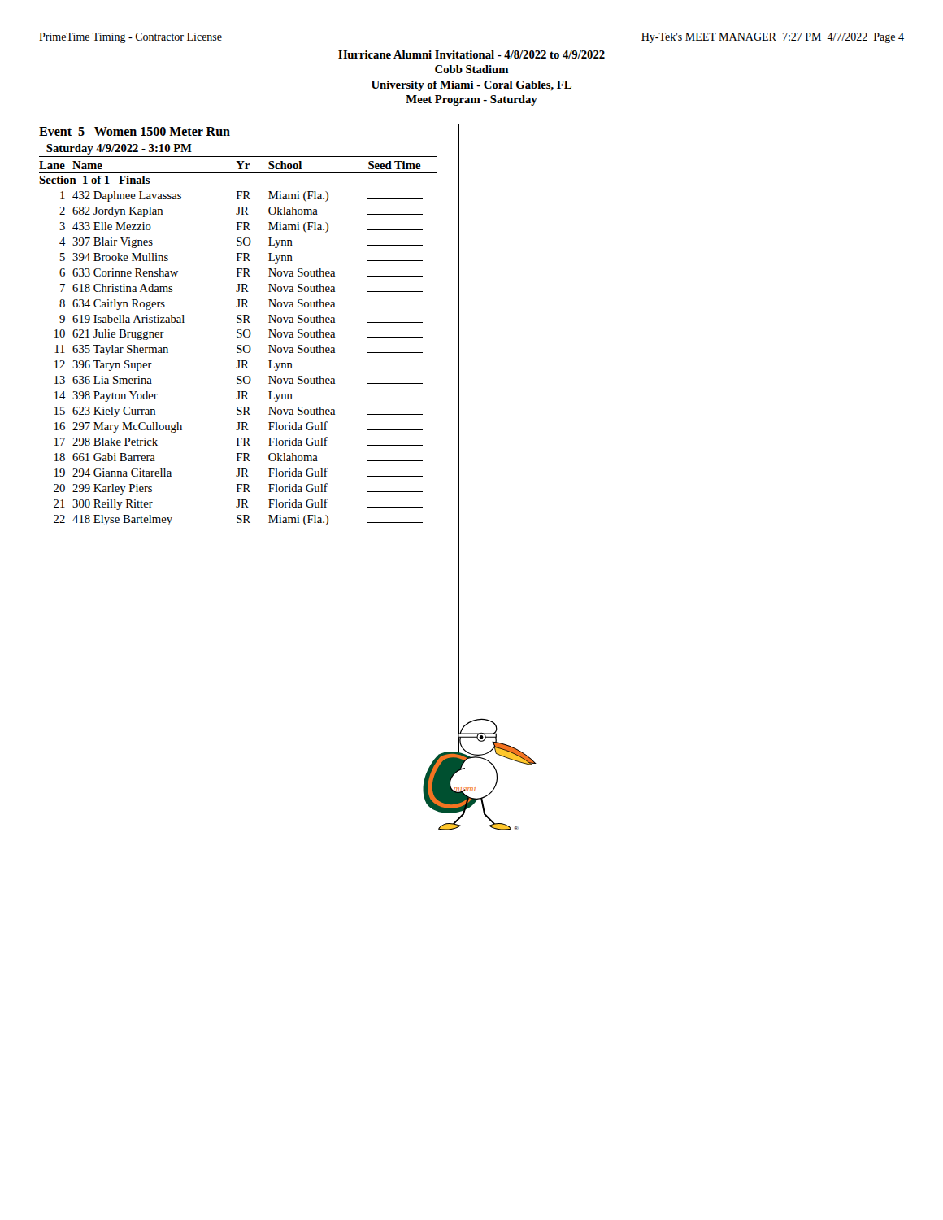PrimeTime Timing - Contractor License
Hy-Tek's MEET MANAGER 7:27 PM 4/7/2022 Page 4
Hurricane Alumni Invitational - 4/8/2022 to 4/9/2022 Cobb Stadium University of Miami - Coral Gables, FL Meet Program - Saturday
Event 5 Women 1500 Meter Run
Saturday 4/9/2022 - 3:10 PM
| Lane | Name | Yr | School | Seed Time |
| --- | --- | --- | --- | --- |
| Section 1 of 1 Finals |
| 1 | 432 Daphnee Lavassas | FR | Miami (Fla.) | |
| 2 | 682 Jordyn Kaplan | JR | Oklahoma | |
| 3 | 433 Elle Mezzio | FR | Miami (Fla.) | |
| 4 | 397 Blair Vignes | SO | Lynn | |
| 5 | 394 Brooke Mullins | FR | Lynn | |
| 6 | 633 Corinne Renshaw | FR | Nova Southea | |
| 7 | 618 Christina Adams | JR | Nova Southea | |
| 8 | 634 Caitlyn Rogers | JR | Nova Southea | |
| 9 | 619 Isabella Aristizabal | SR | Nova Southea | |
| 10 | 621 Julie Bruggner | SO | Nova Southea | |
| 11 | 635 Taylar Sherman | SO | Nova Southea | |
| 12 | 396 Taryn Super | JR | Lynn | |
| 13 | 636 Lia Smerina | SO | Nova Southea | |
| 14 | 398 Payton Yoder | JR | Lynn | |
| 15 | 623 Kiely Curran | SR | Nova Southea | |
| 16 | 297 Mary McCullough | JR | Florida Gulf | |
| 17 | 298 Blake Petrick | FR | Florida Gulf | |
| 18 | 661 Gabi Barrera | FR | Oklahoma | |
| 19 | 294 Gianna Citarella | JR | Florida Gulf | |
| 20 | 299 Karley Piers | FR | Florida Gulf | |
| 21 | 300 Reilly Ritter | JR | Florida Gulf | |
| 22 | 418 Elyse Bartelmey | SR | Miami (Fla.) | |
Sebastian the Ibis mascot miami ®